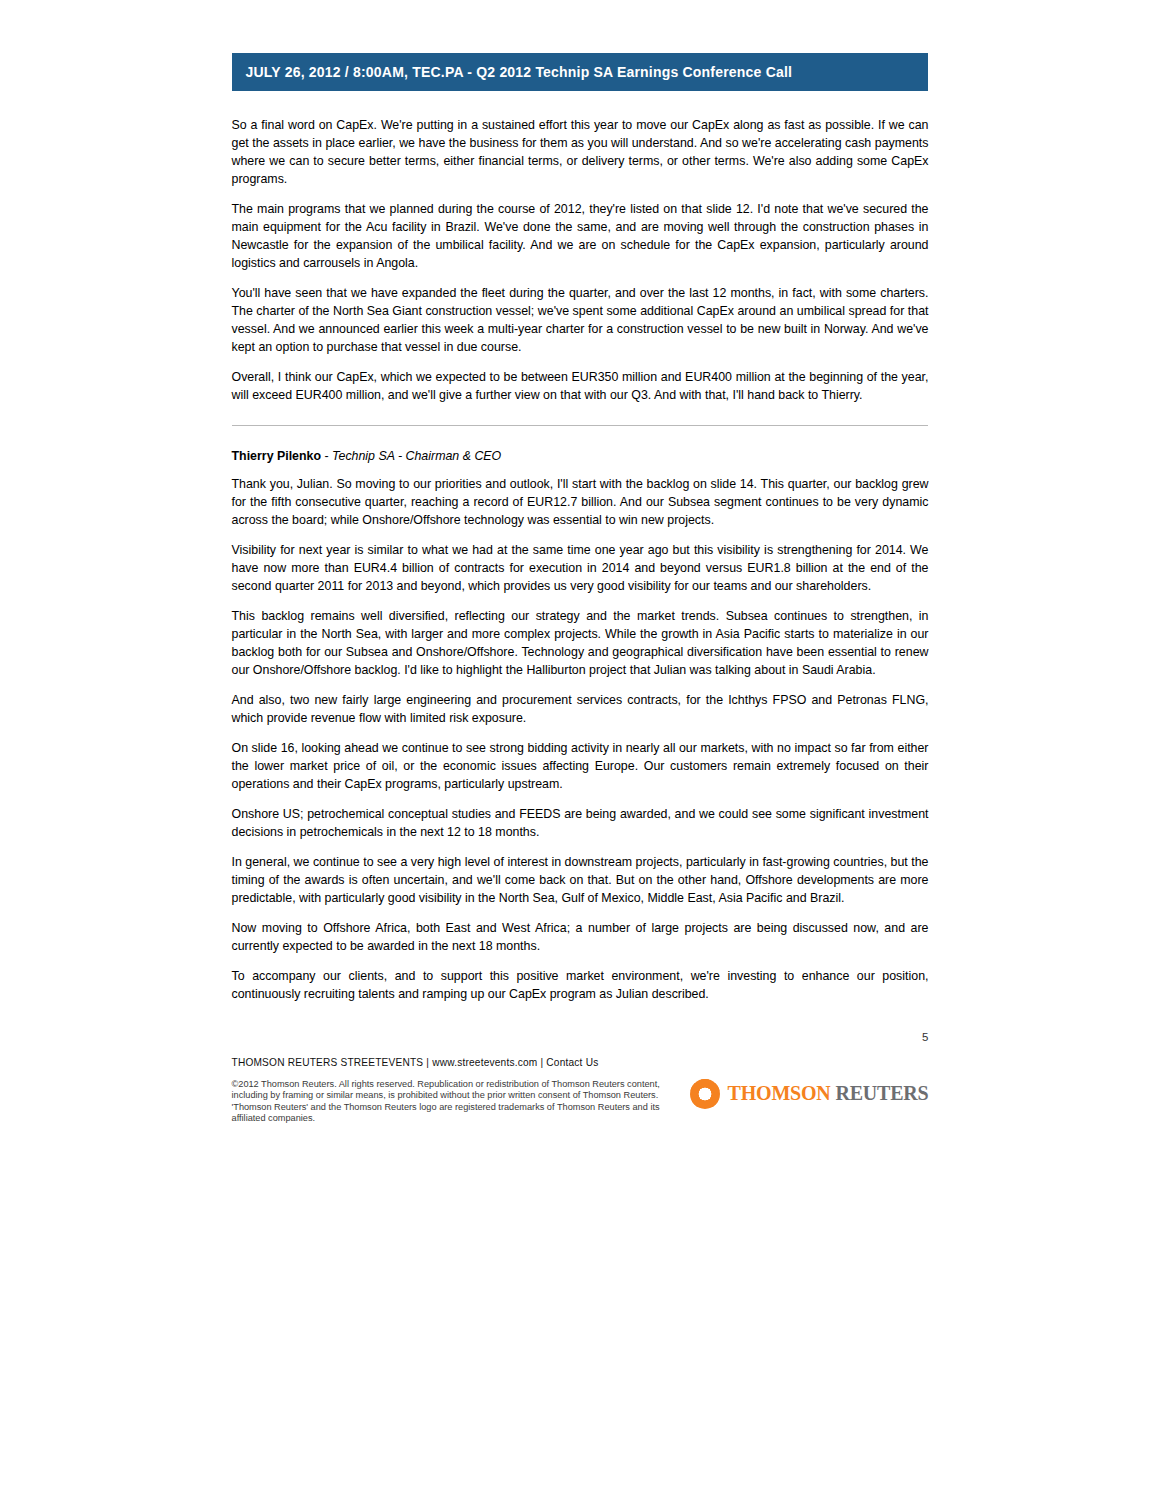JULY 26, 2012 / 8:00AM, TEC.PA - Q2 2012 Technip SA Earnings Conference Call
So a final word on CapEx. We're putting in a sustained effort this year to move our CapEx along as fast as possible. If we can get the assets in place earlier, we have the business for them as you will understand. And so we're accelerating cash payments where we can to secure better terms, either financial terms, or delivery terms, or other terms. We're also adding some CapEx programs.
The main programs that we planned during the course of 2012, they're listed on that slide 12. I'd note that we've secured the main equipment for the Acu facility in Brazil. We've done the same, and are moving well through the construction phases in Newcastle for the expansion of the umbilical facility. And we are on schedule for the CapEx expansion, particularly around logistics and carrousels in Angola.
You'll have seen that we have expanded the fleet during the quarter, and over the last 12 months, in fact, with some charters. The charter of the North Sea Giant construction vessel; we've spent some additional CapEx around an umbilical spread for that vessel. And we announced earlier this week a multi-year charter for a construction vessel to be new built in Norway. And we've kept an option to purchase that vessel in due course.
Overall, I think our CapEx, which we expected to be between EUR350 million and EUR400 million at the beginning of the year, will exceed EUR400 million, and we'll give a further view on that with our Q3. And with that, I'll hand back to Thierry.
Thierry Pilenko - Technip SA - Chairman & CEO
Thank you, Julian. So moving to our priorities and outlook, I'll start with the backlog on slide 14. This quarter, our backlog grew for the fifth consecutive quarter, reaching a record of EUR12.7 billion. And our Subsea segment continues to be very dynamic across the board; while Onshore/Offshore technology was essential to win new projects.
Visibility for next year is similar to what we had at the same time one year ago but this visibility is strengthening for 2014. We have now more than EUR4.4 billion of contracts for execution in 2014 and beyond versus EUR1.8 billion at the end of the second quarter 2011 for 2013 and beyond, which provides us very good visibility for our teams and our shareholders.
This backlog remains well diversified, reflecting our strategy and the market trends. Subsea continues to strengthen, in particular in the North Sea, with larger and more complex projects. While the growth in Asia Pacific starts to materialize in our backlog both for our Subsea and Onshore/Offshore. Technology and geographical diversification have been essential to renew our Onshore/Offshore backlog. I'd like to highlight the Halliburton project that Julian was talking about in Saudi Arabia.
And also, two new fairly large engineering and procurement services contracts, for the Ichthys FPSO and Petronas FLNG, which provide revenue flow with limited risk exposure.
On slide 16, looking ahead we continue to see strong bidding activity in nearly all our markets, with no impact so far from either the lower market price of oil, or the economic issues affecting Europe. Our customers remain extremely focused on their operations and their CapEx programs, particularly upstream.
Onshore US; petrochemical conceptual studies and FEEDS are being awarded, and we could see some significant investment decisions in petrochemicals in the next 12 to 18 months.
In general, we continue to see a very high level of interest in downstream projects, particularly in fast-growing countries, but the timing of the awards is often uncertain, and we'll come back on that. But on the other hand, Offshore developments are more predictable, with particularly good visibility in the North Sea, Gulf of Mexico, Middle East, Asia Pacific and Brazil.
Now moving to Offshore Africa, both East and West Africa; a number of large projects are being discussed now, and are currently expected to be awarded in the next 18 months.
To accompany our clients, and to support this positive market environment, we're investing to enhance our position, continuously recruiting talents and ramping up our CapEx program as Julian described.
5
THOMSON REUTERS STREETEVENTS | www.streetevents.com | Contact Us
©2012 Thomson Reuters. All rights reserved. Republication or redistribution of Thomson Reuters content, including by framing or similar means, is prohibited without the prior written consent of Thomson Reuters. 'Thomson Reuters' and the Thomson Reuters logo are registered trademarks of Thomson Reuters and its affiliated companies.
THOMSON REUTERS